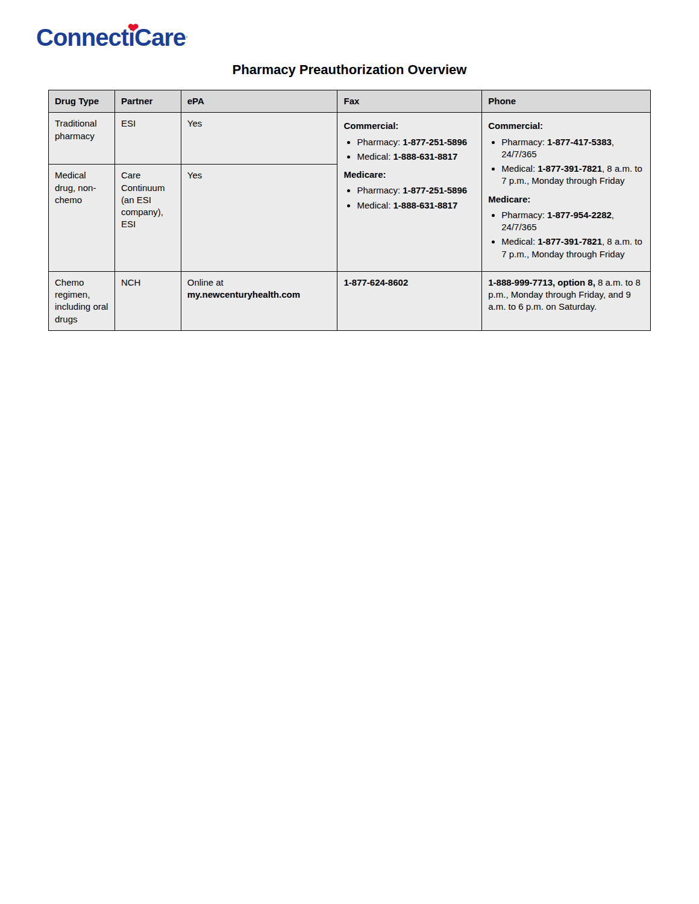ConnectiCare❤.
Pharmacy Preauthorization Overview
| Drug Type | Partner | ePA | Fax | Phone |
| --- | --- | --- | --- | --- |
| Traditional pharmacy | ESI | Yes | Commercial: Pharmacy: 1-877-251-5896 Medical: 1-888-631-8817 Medicare: Pharmacy: 1-877-251-5896 Medical: 1-888-631-8817 | Commercial: Pharmacy: 1-877-417-5383 , 24/7/365 Medical: 1-877-391-7821 , 8 a.m. to 7 p.m., Monday through Friday Medicare: Pharmacy: 1-877-954-2282 , 24/7/365 Medical: 1-877-391-7821 , 8 a.m. to 7 p.m., Monday through Friday |
| Medical drug, non-chemo | Care Continuum (an ESI company), ESI | Yes |
| Chemo regimen, including oral drugs | NCH | Online at my.newcenturyhealth.com | 1-877-624-8602 | 1-888-999-7713, option 8, 8 a.m. to 8 p.m., Monday through Friday, and 9 a.m. to 6 p.m. on Saturday. |